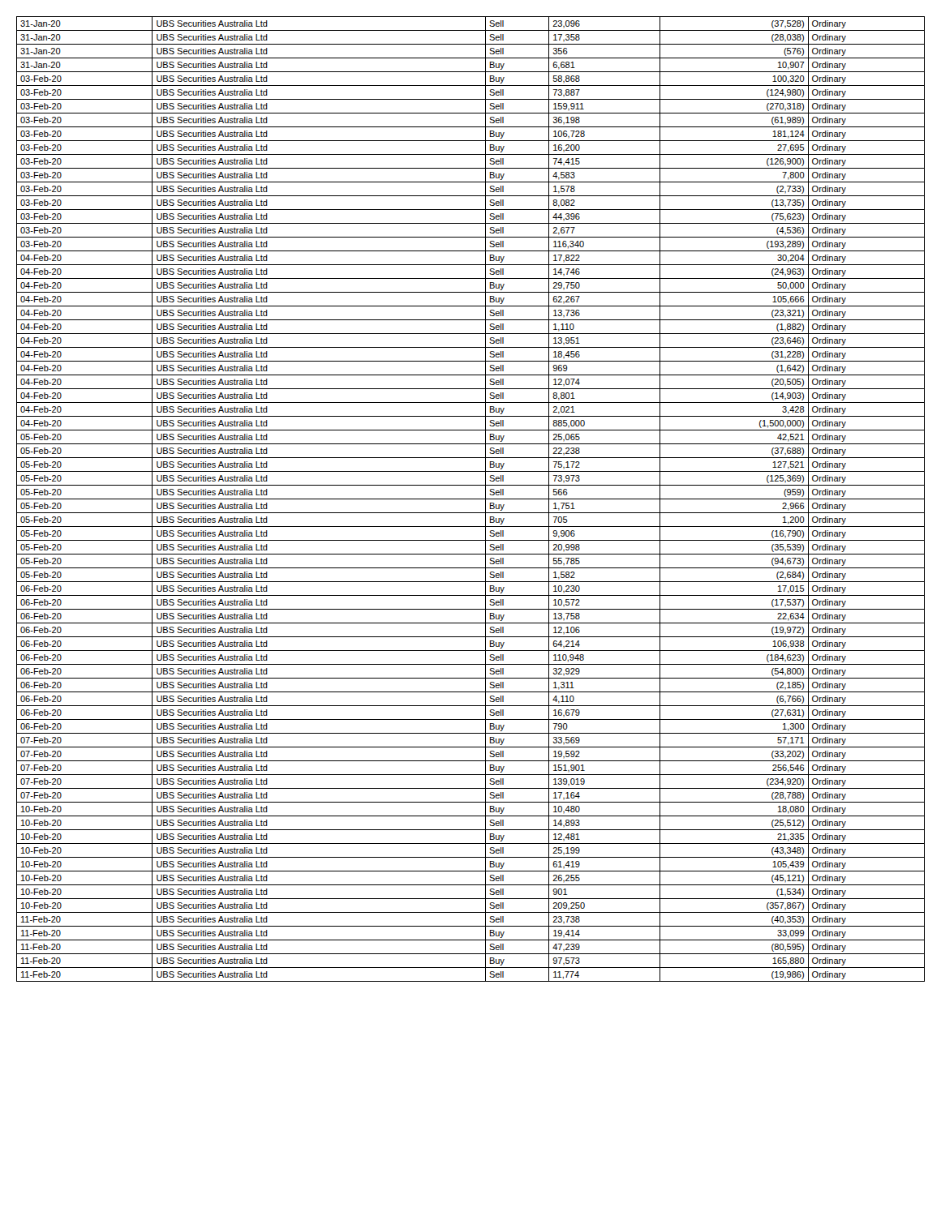| 31-Jan-20 | UBS Securities Australia Ltd | Sell | 23,096 | (37,528) | Ordinary |
| 31-Jan-20 | UBS Securities Australia Ltd | Sell | 17,358 | (28,038) | Ordinary |
| 31-Jan-20 | UBS Securities Australia Ltd | Sell | 356 | (576) | Ordinary |
| 31-Jan-20 | UBS Securities Australia Ltd | Buy | 6,681 | 10,907 | Ordinary |
| 03-Feb-20 | UBS Securities Australia Ltd | Buy | 58,868 | 100,320 | Ordinary |
| 03-Feb-20 | UBS Securities Australia Ltd | Sell | 73,887 | (124,980) | Ordinary |
| 03-Feb-20 | UBS Securities Australia Ltd | Sell | 159,911 | (270,318) | Ordinary |
| 03-Feb-20 | UBS Securities Australia Ltd | Sell | 36,198 | (61,989) | Ordinary |
| 03-Feb-20 | UBS Securities Australia Ltd | Buy | 106,728 | 181,124 | Ordinary |
| 03-Feb-20 | UBS Securities Australia Ltd | Buy | 16,200 | 27,695 | Ordinary |
| 03-Feb-20 | UBS Securities Australia Ltd | Sell | 74,415 | (126,900) | Ordinary |
| 03-Feb-20 | UBS Securities Australia Ltd | Buy | 4,583 | 7,800 | Ordinary |
| 03-Feb-20 | UBS Securities Australia Ltd | Sell | 1,578 | (2,733) | Ordinary |
| 03-Feb-20 | UBS Securities Australia Ltd | Sell | 8,082 | (13,735) | Ordinary |
| 03-Feb-20 | UBS Securities Australia Ltd | Sell | 44,396 | (75,623) | Ordinary |
| 03-Feb-20 | UBS Securities Australia Ltd | Sell | 2,677 | (4,536) | Ordinary |
| 03-Feb-20 | UBS Securities Australia Ltd | Sell | 116,340 | (193,289) | Ordinary |
| 04-Feb-20 | UBS Securities Australia Ltd | Buy | 17,822 | 30,204 | Ordinary |
| 04-Feb-20 | UBS Securities Australia Ltd | Sell | 14,746 | (24,963) | Ordinary |
| 04-Feb-20 | UBS Securities Australia Ltd | Buy | 29,750 | 50,000 | Ordinary |
| 04-Feb-20 | UBS Securities Australia Ltd | Buy | 62,267 | 105,666 | Ordinary |
| 04-Feb-20 | UBS Securities Australia Ltd | Sell | 13,736 | (23,321) | Ordinary |
| 04-Feb-20 | UBS Securities Australia Ltd | Sell | 1,110 | (1,882) | Ordinary |
| 04-Feb-20 | UBS Securities Australia Ltd | Sell | 13,951 | (23,646) | Ordinary |
| 04-Feb-20 | UBS Securities Australia Ltd | Sell | 18,456 | (31,228) | Ordinary |
| 04-Feb-20 | UBS Securities Australia Ltd | Sell | 969 | (1,642) | Ordinary |
| 04-Feb-20 | UBS Securities Australia Ltd | Sell | 12,074 | (20,505) | Ordinary |
| 04-Feb-20 | UBS Securities Australia Ltd | Sell | 8,801 | (14,903) | Ordinary |
| 04-Feb-20 | UBS Securities Australia Ltd | Buy | 2,021 | 3,428 | Ordinary |
| 04-Feb-20 | UBS Securities Australia Ltd | Sell | 885,000 | (1,500,000) | Ordinary |
| 05-Feb-20 | UBS Securities Australia Ltd | Buy | 25,065 | 42,521 | Ordinary |
| 05-Feb-20 | UBS Securities Australia Ltd | Sell | 22,238 | (37,688) | Ordinary |
| 05-Feb-20 | UBS Securities Australia Ltd | Buy | 75,172 | 127,521 | Ordinary |
| 05-Feb-20 | UBS Securities Australia Ltd | Sell | 73,973 | (125,369) | Ordinary |
| 05-Feb-20 | UBS Securities Australia Ltd | Sell | 566 | (959) | Ordinary |
| 05-Feb-20 | UBS Securities Australia Ltd | Buy | 1,751 | 2,966 | Ordinary |
| 05-Feb-20 | UBS Securities Australia Ltd | Buy | 705 | 1,200 | Ordinary |
| 05-Feb-20 | UBS Securities Australia Ltd | Sell | 9,906 | (16,790) | Ordinary |
| 05-Feb-20 | UBS Securities Australia Ltd | Sell | 20,998 | (35,539) | Ordinary |
| 05-Feb-20 | UBS Securities Australia Ltd | Sell | 55,785 | (94,673) | Ordinary |
| 05-Feb-20 | UBS Securities Australia Ltd | Sell | 1,582 | (2,684) | Ordinary |
| 06-Feb-20 | UBS Securities Australia Ltd | Buy | 10,230 | 17,015 | Ordinary |
| 06-Feb-20 | UBS Securities Australia Ltd | Sell | 10,572 | (17,537) | Ordinary |
| 06-Feb-20 | UBS Securities Australia Ltd | Buy | 13,758 | 22,634 | Ordinary |
| 06-Feb-20 | UBS Securities Australia Ltd | Sell | 12,106 | (19,972) | Ordinary |
| 06-Feb-20 | UBS Securities Australia Ltd | Buy | 64,214 | 106,938 | Ordinary |
| 06-Feb-20 | UBS Securities Australia Ltd | Sell | 110,948 | (184,623) | Ordinary |
| 06-Feb-20 | UBS Securities Australia Ltd | Sell | 32,929 | (54,800) | Ordinary |
| 06-Feb-20 | UBS Securities Australia Ltd | Sell | 1,311 | (2,185) | Ordinary |
| 06-Feb-20 | UBS Securities Australia Ltd | Sell | 4,110 | (6,766) | Ordinary |
| 06-Feb-20 | UBS Securities Australia Ltd | Sell | 16,679 | (27,631) | Ordinary |
| 06-Feb-20 | UBS Securities Australia Ltd | Buy | 790 | 1,300 | Ordinary |
| 07-Feb-20 | UBS Securities Australia Ltd | Buy | 33,569 | 57,171 | Ordinary |
| 07-Feb-20 | UBS Securities Australia Ltd | Sell | 19,592 | (33,202) | Ordinary |
| 07-Feb-20 | UBS Securities Australia Ltd | Buy | 151,901 | 256,546 | Ordinary |
| 07-Feb-20 | UBS Securities Australia Ltd | Sell | 139,019 | (234,920) | Ordinary |
| 07-Feb-20 | UBS Securities Australia Ltd | Sell | 17,164 | (28,788) | Ordinary |
| 10-Feb-20 | UBS Securities Australia Ltd | Buy | 10,480 | 18,080 | Ordinary |
| 10-Feb-20 | UBS Securities Australia Ltd | Sell | 14,893 | (25,512) | Ordinary |
| 10-Feb-20 | UBS Securities Australia Ltd | Buy | 12,481 | 21,335 | Ordinary |
| 10-Feb-20 | UBS Securities Australia Ltd | Sell | 25,199 | (43,348) | Ordinary |
| 10-Feb-20 | UBS Securities Australia Ltd | Buy | 61,419 | 105,439 | Ordinary |
| 10-Feb-20 | UBS Securities Australia Ltd | Sell | 26,255 | (45,121) | Ordinary |
| 10-Feb-20 | UBS Securities Australia Ltd | Sell | 901 | (1,534) | Ordinary |
| 10-Feb-20 | UBS Securities Australia Ltd | Sell | 209,250 | (357,867) | Ordinary |
| 11-Feb-20 | UBS Securities Australia Ltd | Sell | 23,738 | (40,353) | Ordinary |
| 11-Feb-20 | UBS Securities Australia Ltd | Buy | 19,414 | 33,099 | Ordinary |
| 11-Feb-20 | UBS Securities Australia Ltd | Sell | 47,239 | (80,595) | Ordinary |
| 11-Feb-20 | UBS Securities Australia Ltd | Buy | 97,573 | 165,880 | Ordinary |
| 11-Feb-20 | UBS Securities Australia Ltd | Sell | 11,774 | (19,986) | Ordinary |